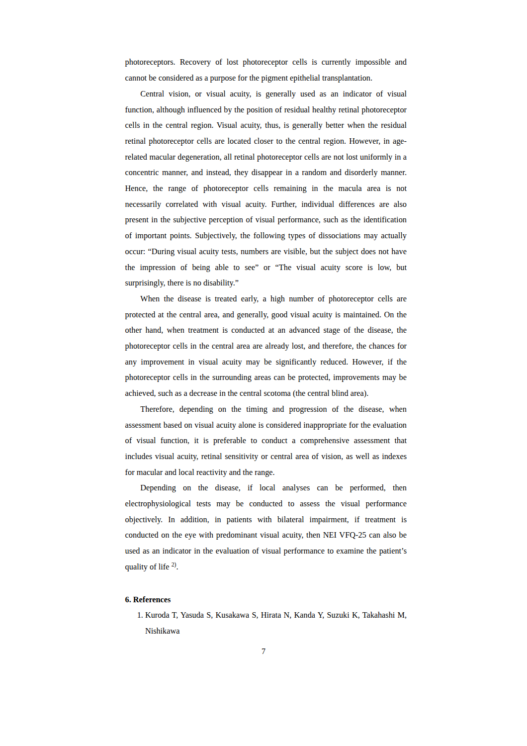photoreceptors. Recovery of lost photoreceptor cells is currently impossible and cannot be considered as a purpose for the pigment epithelial transplantation.
Central vision, or visual acuity, is generally used as an indicator of visual function, although influenced by the position of residual healthy retinal photoreceptor cells in the central region. Visual acuity, thus, is generally better when the residual retinal photoreceptor cells are located closer to the central region. However, in age-related macular degeneration, all retinal photoreceptor cells are not lost uniformly in a concentric manner, and instead, they disappear in a random and disorderly manner. Hence, the range of photoreceptor cells remaining in the macula area is not necessarily correlated with visual acuity. Further, individual differences are also present in the subjective perception of visual performance, such as the identification of important points. Subjectively, the following types of dissociations may actually occur: “During visual acuity tests, numbers are visible, but the subject does not have the impression of being able to see” or “The visual acuity score is low, but surprisingly, there is no disability.”
When the disease is treated early, a high number of photoreceptor cells are protected at the central area, and generally, good visual acuity is maintained. On the other hand, when treatment is conducted at an advanced stage of the disease, the photoreceptor cells in the central area are already lost, and therefore, the chances for any improvement in visual acuity may be significantly reduced. However, if the photoreceptor cells in the surrounding areas can be protected, improvements may be achieved, such as a decrease in the central scotoma (the central blind area).
Therefore, depending on the timing and progression of the disease, when assessment based on visual acuity alone is considered inappropriate for the evaluation of visual function, it is preferable to conduct a comprehensive assessment that includes visual acuity, retinal sensitivity or central area of vision, as well as indexes for macular and local reactivity and the range.
Depending on the disease, if local analyses can be performed, then electrophysiological tests may be conducted to assess the visual performance objectively. In addition, in patients with bilateral impairment, if treatment is conducted on the eye with predominant visual acuity, then NEI VFQ-25 can also be used as an indicator in the evaluation of visual performance to examine the patient’s quality of life 2).
6. References
Kuroda T, Yasuda S, Kusakawa S, Hirata N, Kanda Y, Suzuki K, Takahashi M, Nishikawa
7